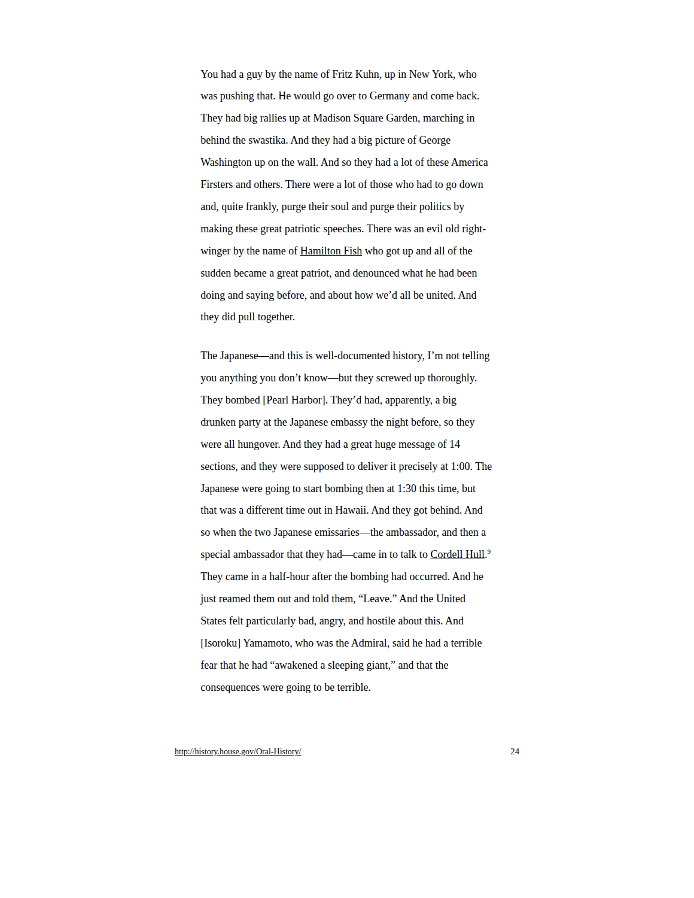You had a guy by the name of Fritz Kuhn, up in New York, who was pushing that. He would go over to Germany and come back. They had big rallies up at Madison Square Garden, marching in behind the swastika. And they had a big picture of George Washington up on the wall. And so they had a lot of these America Firsters and others. There were a lot of those who had to go down and, quite frankly, purge their soul and purge their politics by making these great patriotic speeches. There was an evil old right-winger by the name of Hamilton Fish who got up and all of the sudden became a great patriot, and denounced what he had been doing and saying before, and about how we’d all be united. And they did pull together.
The Japanese—and this is well-documented history, I’m not telling you anything you don’t know—but they screwed up thoroughly. They bombed [Pearl Harbor]. They’d had, apparently, a big drunken party at the Japanese embassy the night before, so they were all hungover. And they had a great huge message of 14 sections, and they were supposed to deliver it precisely at 1:00. The Japanese were going to start bombing then at 1:30 this time, but that was a different time out in Hawaii. And they got behind. And so when the two Japanese emissaries—the ambassador, and then a special ambassador that they had—came in to talk to Cordell Hull.9 They came in a half-hour after the bombing had occurred. And he just reamed them out and told them, “Leave.” And the United States felt particularly bad, angry, and hostile about this. And [Isoroku] Yamamoto, who was the Admiral, said he had a terrible fear that he had “awakened a sleeping giant,” and that the consequences were going to be terrible.
http://history.house.gov/Oral-History/
24